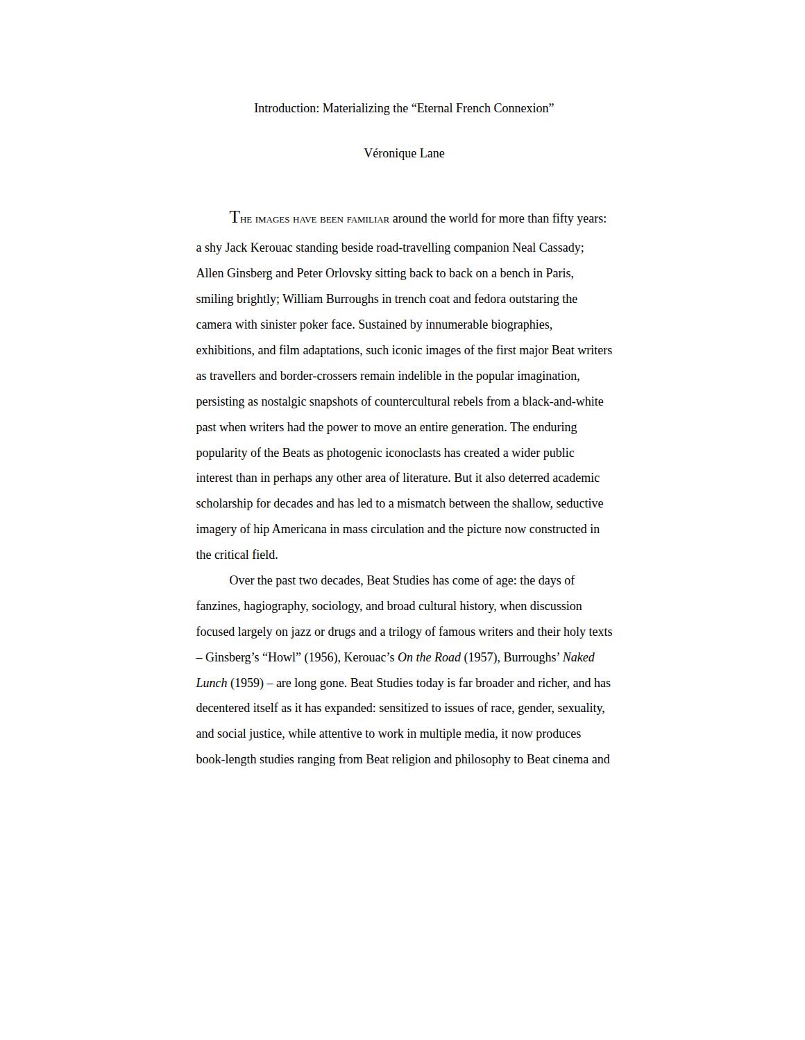Introduction: Materializing the “Eternal French Connexion”
Véronique Lane
The images have been familiar around the world for more than fifty years:
a shy Jack Kerouac standing beside road-travelling companion Neal Cassady; Allen Ginsberg and Peter Orlovsky sitting back to back on a bench in Paris, smiling brightly; William Burroughs in trench coat and fedora outstaring the camera with sinister poker face. Sustained by innumerable biographies, exhibitions, and film adaptations, such iconic images of the first major Beat writers as travellers and border-crossers remain indelible in the popular imagination, persisting as nostalgic snapshots of countercultural rebels from a black-and-white past when writers had the power to move an entire generation. The enduring popularity of the Beats as photogenic iconoclasts has created a wider public interest than in perhaps any other area of literature. But it also deterred academic scholarship for decades and has led to a mismatch between the shallow, seductive imagery of hip Americana in mass circulation and the picture now constructed in the critical field.
Over the past two decades, Beat Studies has come of age: the days of fanzines, hagiography, sociology, and broad cultural history, when discussion focused largely on jazz or drugs and a trilogy of famous writers and their holy texts – Ginsberg’s “Howl” (1956), Kerouac’s On the Road (1957), Burroughs’ Naked Lunch (1959) – are long gone. Beat Studies today is far broader and richer, and has decentered itself as it has expanded: sensitized to issues of race, gender, sexuality, and social justice, while attentive to work in multiple media, it now produces book-length studies ranging from Beat religion and philosophy to Beat cinema and